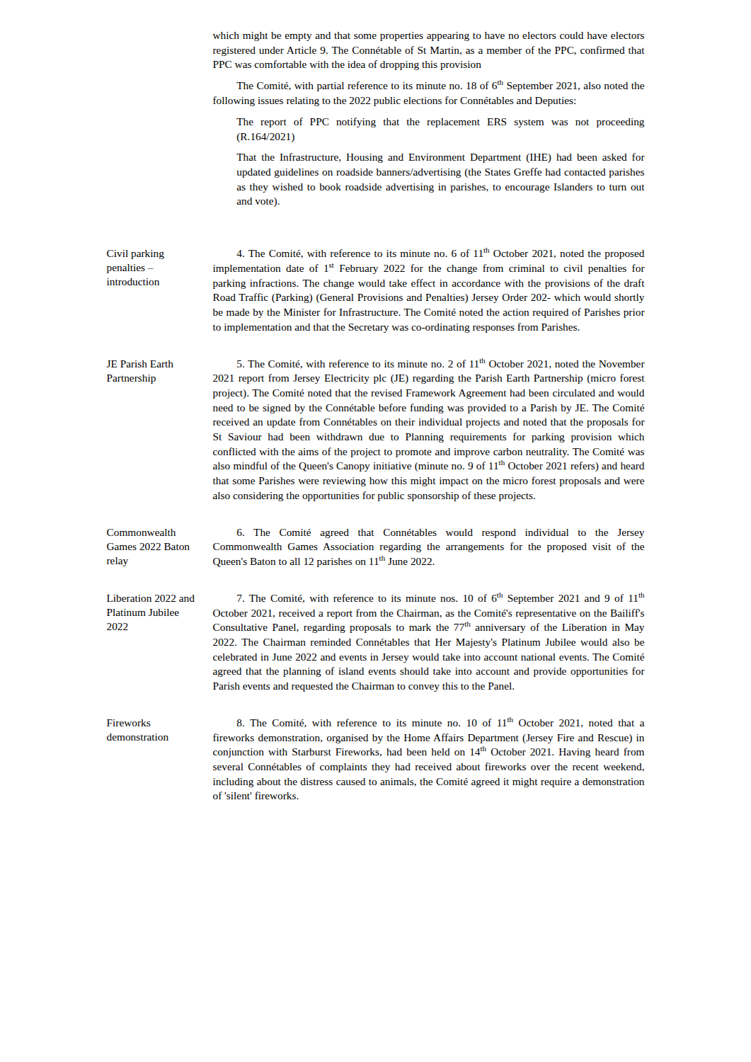which might be empty and that some properties appearing to have no electors could have electors registered under Article 9. The Connétable of St Martin, as a member of the PPC, confirmed that PPC was comfortable with the idea of dropping this provision
The Comité, with partial reference to its minute no. 18 of 6th September 2021, also noted the following issues relating to the 2022 public elections for Connétables and Deputies:
The report of PPC notifying that the replacement ERS system was not proceeding (R.164/2021)
That the Infrastructure, Housing and Environment Department (IHE) had been asked for updated guidelines on roadside banners/advertising (the States Greffe had contacted parishes as they wished to book roadside advertising in parishes, to encourage Islanders to turn out and vote).
Civil parking penalties – introduction
4. The Comité, with reference to its minute no. 6 of 11th October 2021, noted the proposed implementation date of 1st February 2022 for the change from criminal to civil penalties for parking infractions. The change would take effect in accordance with the provisions of the draft Road Traffic (Parking) (General Provisions and Penalties) Jersey Order 202- which would shortly be made by the Minister for Infrastructure. The Comité noted the action required of Parishes prior to implementation and that the Secretary was co-ordinating responses from Parishes.
JE Parish Earth Partnership
5. The Comité, with reference to its minute no. 2 of 11th October 2021, noted the November 2021 report from Jersey Electricity plc (JE) regarding the Parish Earth Partnership (micro forest project). The Comité noted that the revised Framework Agreement had been circulated and would need to be signed by the Connétable before funding was provided to a Parish by JE. The Comité received an update from Connétables on their individual projects and noted that the proposals for St Saviour had been withdrawn due to Planning requirements for parking provision which conflicted with the aims of the project to promote and improve carbon neutrality. The Comité was also mindful of the Queen's Canopy initiative (minute no. 9 of 11th October 2021 refers) and heard that some Parishes were reviewing how this might impact on the micro forest proposals and were also considering the opportunities for public sponsorship of these projects.
Commonwealth Games 2022 Baton relay
6. The Comité agreed that Connétables would respond individual to the Jersey Commonwealth Games Association regarding the arrangements for the proposed visit of the Queen's Baton to all 12 parishes on 11th June 2022.
Liberation 2022 and Platinum Jubilee 2022
7. The Comité, with reference to its minute nos. 10 of 6th September 2021 and 9 of 11th October 2021, received a report from the Chairman, as the Comité's representative on the Bailiff's Consultative Panel, regarding proposals to mark the 77th anniversary of the Liberation in May 2022. The Chairman reminded Connétables that Her Majesty's Platinum Jubilee would also be celebrated in June 2022 and events in Jersey would take into account national events. The Comité agreed that the planning of island events should take into account and provide opportunities for Parish events and requested the Chairman to convey this to the Panel.
Fireworks demonstration
8. The Comité, with reference to its minute no. 10 of 11th October 2021, noted that a fireworks demonstration, organised by the Home Affairs Department (Jersey Fire and Rescue) in conjunction with Starburst Fireworks, had been held on 14th October 2021. Having heard from several Connétables of complaints they had received about fireworks over the recent weekend, including about the distress caused to animals, the Comité agreed it might require a demonstration of 'silent' fireworks.